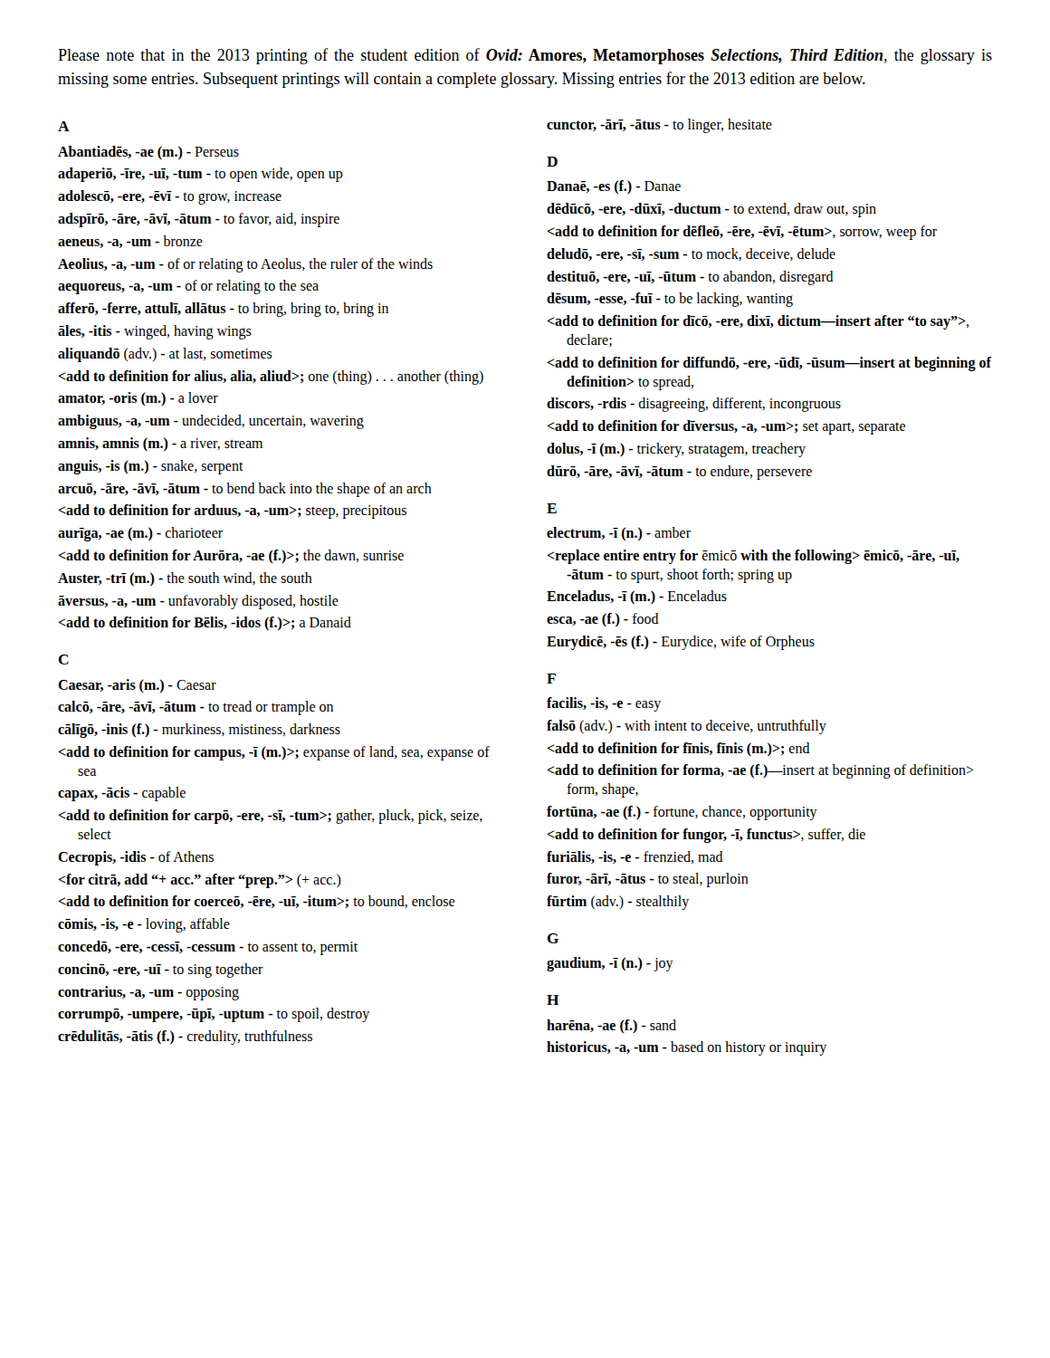Please note that in the 2013 printing of the student edition of Ovid: Amores, Metamorphoses Selections, Third Edition, the glossary is missing some entries. Subsequent printings will contain a complete glossary. Missing entries for the 2013 edition are below.
A
Abantiadēs, -ae (m.) - Perseus
adaperiō, -īre, -uī, -tum - to open wide, open up
adolescō, -ere, -ēvī - to grow, increase
adspīrō, -āre, -āvī, -ātum - to favor, aid, inspire
aeneus, -a, -um - bronze
Aeolius, -a, -um - of or relating to Aeolus, the ruler of the winds
aequoreus, -a, -um - of or relating to the sea
afferō, -ferre, attulī, allātus - to bring, bring to, bring in
āles, -itis - winged, having wings
aliquandō (adv.) - at last, sometimes
<add to definition for alius, alia, aliud>; one (thing) . . . another (thing)
amator, -oris (m.) - a lover
ambiguus, -a, -um - undecided, uncertain, wavering
amnis, amnis (m.) - a river, stream
anguis, -is (m.) - snake, serpent
arcuō, -āre, -āvī, -ātum - to bend back into the shape of an arch
<add to definition for arduus, -a, -um>; steep, precipitous
aurīga, -ae (m.) - charioteer
<add to definition for Aurōra, -ae (f.)>; the dawn, sunrise
Auster, -trī (m.) - the south wind, the south
āversus, -a, -um - unfavorably disposed, hostile
<add to definition for Bēlis, -idos (f.)>; a Danaid
C
Caesar, -aris (m.) - Caesar
calcō, -āre, -āvī, -ātum - to tread or trample on
cālīgō, -inis (f.) - murkiness, mistiness, darkness
<add to definition for campus, -ī (m.)>; expanse of land, sea, expanse of sea
capax, -ācis - capable
<add to definition for carpō, -ere, -sī, -tum>; gather, pluck, pick, seize, select
Cecropis, -idis - of Athens
<for citrā, add “+ acc.” after “prep.”> (+ acc.)
<add to definition for coerceō, -ēre, -uī, -itum>; to bound, enclose
cōmis, -is, -e - loving, affable
concedō, -ere, -cessī, -cessum - to assent to, permit
concinō, -ere, -uī - to sing together
contrarius, -a, -um - opposing
corrumpō, -umpere, -ūpī, -uptum - to spoil, destroy
crēdulitās, -ātis (f.) - credulity, truthfulness
cunctor, -ārī, -ātus - to linger, hesitate
D
Danaē, -es (f.) - Danae
dēdūcō, -ere, -dūxī, -ductum - to extend, draw out, spin
<add to definition for dēfleō, -ēre, -ēvī, -ētum>, sorrow, weep for
deludō, -ere, -sī, -sum - to mock, deceive, delude
destituō, -ere, -uī, -ūtum - to abandon, disregard
dēsum, -esse, -fuī - to be lacking, wanting
<add to definition for dīcō, -ere, dixī, dictum—insert after “to say”>, declare;
<add to definition for diffundō, -ere, -ūdī, -ūsum—insert at beginning of definition> to spread,
discors, -rdis - disagreeing, different, incongruous
<add to definition for dīversus, -a, -um>; set apart, separate
dolus, -ī (m.) - trickery, stratagem, treachery
dūrō, -āre, -āvī, -ātum - to endure, persevere
E
electrum, -ī (n.) - amber
<replace entire entry for ēmicō with the following> ēmicō, -āre, -uī, -ātum - to spurt, shoot forth; spring up
Enceladus, -ī (m.) - Enceladus
esca, -ae (f.) - food
Eurydicē, -ēs (f.) - Eurydice, wife of Orpheus
F
facilis, -is, -e - easy
falsō (adv.) - with intent to deceive, untruthfully
<add to definition for fīnis, fīnis (m.)>; end
<add to definition for forma, -ae (f.)—insert at beginning of definition> form, shape,
fortūna, -ae (f.) - fortune, chance, opportunity
<add to definition for fungor, -ī, functus>, suffer, die
furiālis, -is, -e - frenzied, mad
furor, -ārī, -ātus - to steal, purloin
fūrtim (adv.) - stealthily
G
gaudium, -ī (n.) - joy
H
harēna, -ae (f.) - sand
historicus, -a, -um - based on history or inquiry